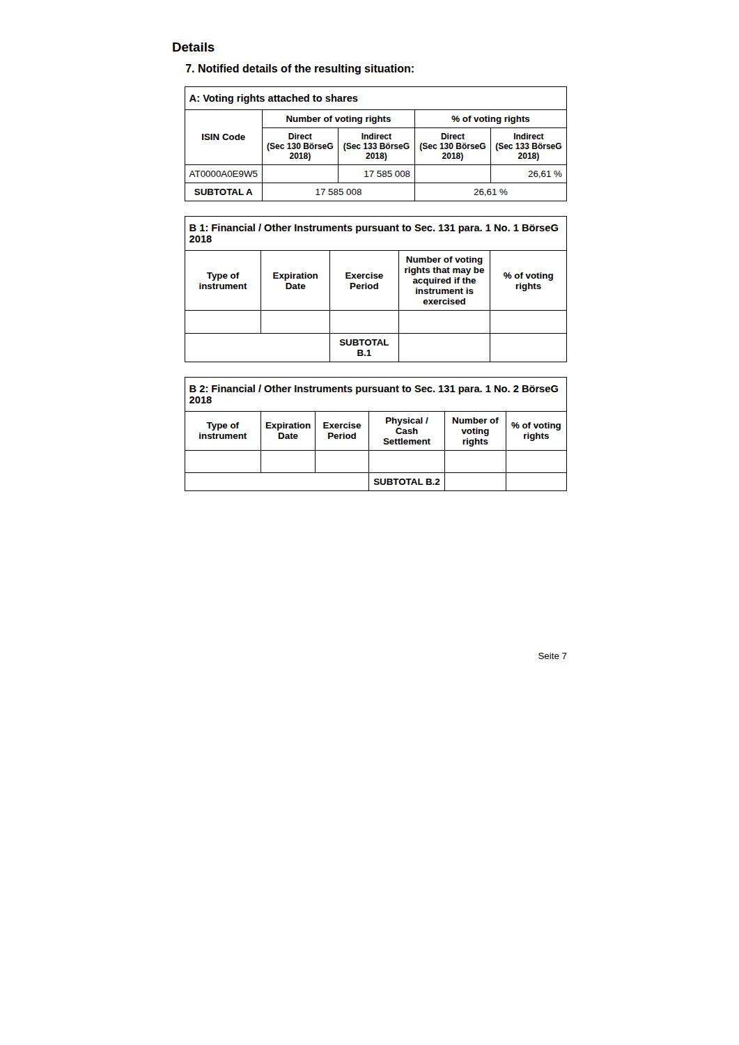Details
7. Notified details of the resulting situation:
A: Voting rights attached to shares
| ISIN Code | Number of voting rights | % of voting rights |
| --- | --- | --- |
| Direct (Sec 130 BörseG 2018) | Indirect (Sec 133 BörseG 2018) | Direct (Sec 130 BörseG 2018) | Indirect (Sec 133 BörseG 2018) |
| AT0000A0E9W5 | | 17 585 008 | | 26,61 % |
| SUBTOTAL A | 17 585 008 | 26,61 % |
B 1: Financial / Other Instruments pursuant to Sec. 131 para. 1 No. 1 BörseG 2018
| Type of instrument | Expiration Date | Exercise Period | Number of voting rights that may be acquired if the instrument is exercised | % of voting rights |
| --- | --- | --- | --- | --- |
| | | SUBTOTAL B.1 | | |
B 2: Financial / Other Instruments pursuant to Sec. 131 para. 1 No. 2 BörseG 2018
| Type of instrument | Expiration Date | Exercise Period | Physical / Cash Settlement | Number of voting rights | % of voting rights |
| --- | --- | --- | --- | --- | --- |
| | | | SUBTOTAL B.2 | | |
Seite 7